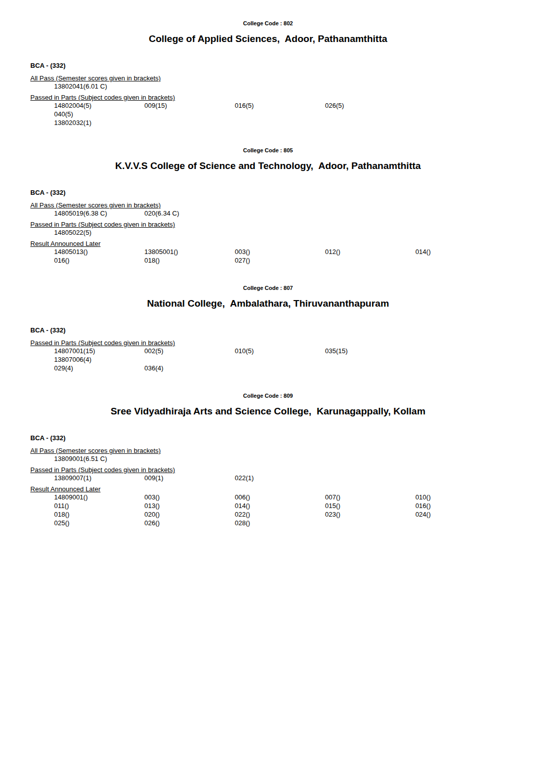College Code : 802
College of Applied Sciences, Adoor, Pathanamthitta
BCA - (332)
All Pass (Semester scores given in brackets)
| | 13802041(6.01 C) | | | | |
Passed in Parts (Subject codes given in brackets)
| | 14802004(5) | 009(15) | 016(5) | 026(5) | |
| | 040(5) | | | | |
| | 13802032(1) | | | | |
College Code : 805
K.V.V.S College of Science and Technology, Adoor, Pathanamthitta
BCA - (332)
All Pass (Semester scores given in brackets)
| | 14805019(6.38 C) | 020(6.34 C) | | | |
Passed in Parts (Subject codes given in brackets)
| | 14805022(5) | | | | |
Result Announced Later
| | 14805013() | 13805001() | 003() | 012() | 014() |
| | 016() | 018() | 027() | | |
College Code : 807
National College, Ambalathara, Thiruvananthapuram
BCA - (332)
Passed in Parts (Subject codes given in brackets)
| | 14807001(15) | 002(5) | 010(5) | 035(15) | |
| | 13807006(4) | | | | |
| | 029(4) | 036(4) | | | |
College Code : 809
Sree Vidyadhiraja Arts and Science College, Karunagappally, Kollam
BCA - (332)
All Pass (Semester scores given in brackets)
| | 13809001(6.51 C) | | | | |
Passed in Parts (Subject codes given in brackets)
| | 13809007(1) | 009(1) | 022(1) | | |
Result Announced Later
| | 14809001() | 003() | 006() | 007() | 010() |
| | 011() | 013() | 014() | 015() | 016() |
| | 018() | 020() | 022() | 023() | 024() |
| | 025() | 026() | 028() | | |